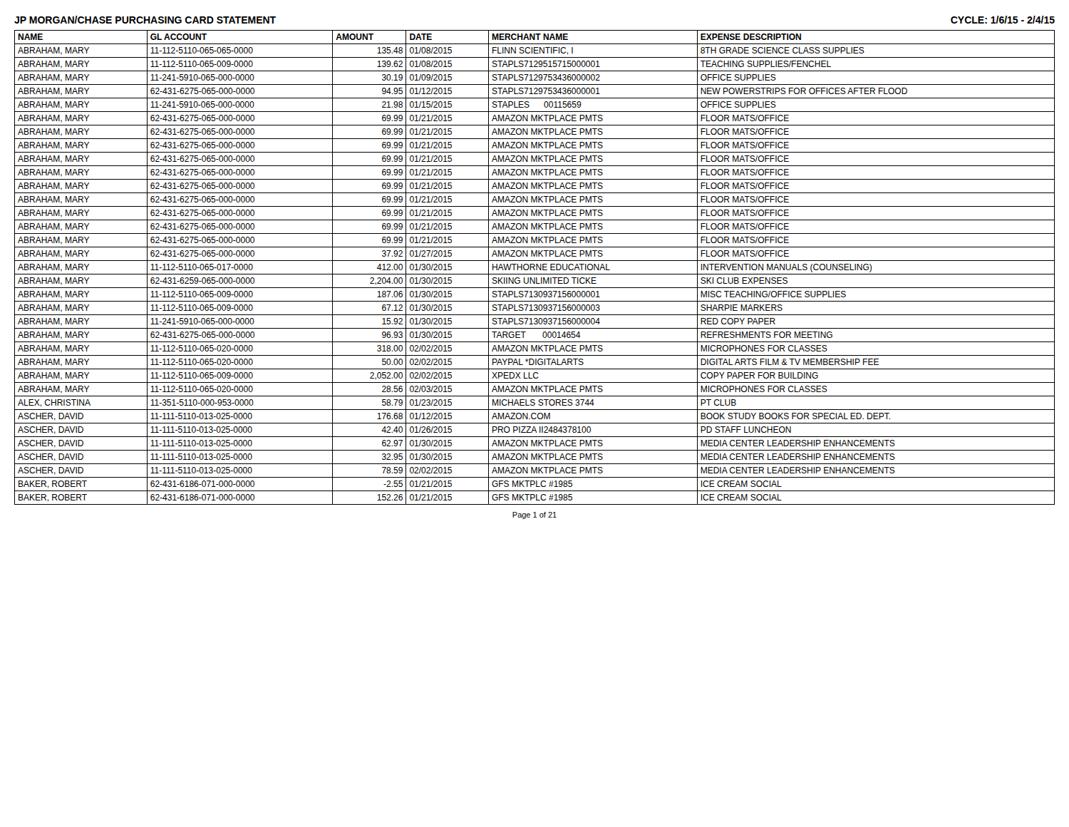JP MORGAN/CHASE PURCHASING CARD STATEMENT CYCLE: 1/6/15 - 2/4/15
| NAME | GL ACCOUNT | AMOUNT | DATE | MERCHANT NAME | EXPENSE DESCRIPTION |
| --- | --- | --- | --- | --- | --- |
| ABRAHAM, MARY | 11-112-5110-065-065-0000 | 135.48 | 01/08/2015 | FLINN SCIENTIFIC, I | 8TH GRADE SCIENCE CLASS SUPPLIES |
| ABRAHAM, MARY | 11-112-5110-065-009-0000 | 139.62 | 01/08/2015 | STAPLS7129515715000001 | TEACHING SUPPLIES/FENCHEL |
| ABRAHAM, MARY | 11-241-5910-065-000-0000 | 30.19 | 01/09/2015 | STAPLS7129753436000002 | OFFICE SUPPLIES |
| ABRAHAM, MARY | 62-431-6275-065-000-0000 | 94.95 | 01/12/2015 | STAPLS7129753436000001 | NEW POWERSTRIPS FOR OFFICES AFTER FLOOD |
| ABRAHAM, MARY | 11-241-5910-065-000-0000 | 21.98 | 01/15/2015 | STAPLES 00115659 | OFFICE SUPPLIES |
| ABRAHAM, MARY | 62-431-6275-065-000-0000 | 69.99 | 01/21/2015 | AMAZON MKTPLACE PMTS | FLOOR MATS/OFFICE |
| ABRAHAM, MARY | 62-431-6275-065-000-0000 | 69.99 | 01/21/2015 | AMAZON MKTPLACE PMTS | FLOOR MATS/OFFICE |
| ABRAHAM, MARY | 62-431-6275-065-000-0000 | 69.99 | 01/21/2015 | AMAZON MKTPLACE PMTS | FLOOR MATS/OFFICE |
| ABRAHAM, MARY | 62-431-6275-065-000-0000 | 69.99 | 01/21/2015 | AMAZON MKTPLACE PMTS | FLOOR MATS/OFFICE |
| ABRAHAM, MARY | 62-431-6275-065-000-0000 | 69.99 | 01/21/2015 | AMAZON MKTPLACE PMTS | FLOOR MATS/OFFICE |
| ABRAHAM, MARY | 62-431-6275-065-000-0000 | 69.99 | 01/21/2015 | AMAZON MKTPLACE PMTS | FLOOR MATS/OFFICE |
| ABRAHAM, MARY | 62-431-6275-065-000-0000 | 69.99 | 01/21/2015 | AMAZON MKTPLACE PMTS | FLOOR MATS/OFFICE |
| ABRAHAM, MARY | 62-431-6275-065-000-0000 | 69.99 | 01/21/2015 | AMAZON MKTPLACE PMTS | FLOOR MATS/OFFICE |
| ABRAHAM, MARY | 62-431-6275-065-000-0000 | 69.99 | 01/21/2015 | AMAZON MKTPLACE PMTS | FLOOR MATS/OFFICE |
| ABRAHAM, MARY | 62-431-6275-065-000-0000 | 69.99 | 01/21/2015 | AMAZON MKTPLACE PMTS | FLOOR MATS/OFFICE |
| ABRAHAM, MARY | 62-431-6275-065-000-0000 | 37.92 | 01/27/2015 | AMAZON MKTPLACE PMTS | FLOOR MATS/OFFICE |
| ABRAHAM, MARY | 11-112-5110-065-017-0000 | 412.00 | 01/30/2015 | HAWTHORNE EDUCATIONAL | INTERVENTION MANUALS (COUNSELING) |
| ABRAHAM, MARY | 62-431-6259-065-000-0000 | 2,204.00 | 01/30/2015 | SKIING UNLIMITED TICKE | SKI CLUB EXPENSES |
| ABRAHAM, MARY | 11-112-5110-065-009-0000 | 187.06 | 01/30/2015 | STAPLS7130937156000001 | MISC TEACHING/OFFICE SUPPLIES |
| ABRAHAM, MARY | 11-112-5110-065-009-0000 | 67.12 | 01/30/2015 | STAPLS7130937156000003 | SHARPIE MARKERS |
| ABRAHAM, MARY | 11-241-5910-065-000-0000 | 15.92 | 01/30/2015 | STAPLS7130937156000004 | RED COPY PAPER |
| ABRAHAM, MARY | 62-431-6275-065-000-0000 | 96.93 | 01/30/2015 | TARGET 00014654 | REFRESHMENTS FOR MEETING |
| ABRAHAM, MARY | 11-112-5110-065-020-0000 | 318.00 | 02/02/2015 | AMAZON MKTPLACE PMTS | MICROPHONES FOR CLASSES |
| ABRAHAM, MARY | 11-112-5110-065-020-0000 | 50.00 | 02/02/2015 | PAYPAL *DIGITALARTS | DIGITAL ARTS FILM & TV MEMBERSHIP FEE |
| ABRAHAM, MARY | 11-112-5110-065-009-0000 | 2,052.00 | 02/02/2015 | XPEDX LLC | COPY PAPER FOR BUILDING |
| ABRAHAM, MARY | 11-112-5110-065-020-0000 | 28.56 | 02/03/2015 | AMAZON MKTPLACE PMTS | MICROPHONES FOR CLASSES |
| ALEX, CHRISTINA | 11-351-5110-000-953-0000 | 58.79 | 01/23/2015 | MICHAELS STORES 3744 | PT CLUB |
| ASCHER, DAVID | 11-111-5110-013-025-0000 | 176.68 | 01/12/2015 | AMAZON.COM | BOOK STUDY BOOKS FOR SPECIAL ED. DEPT. |
| ASCHER, DAVID | 11-111-5110-013-025-0000 | 42.40 | 01/26/2015 | PRO PIZZA II2484378100 | PD STAFF LUNCHEON |
| ASCHER, DAVID | 11-111-5110-013-025-0000 | 62.97 | 01/30/2015 | AMAZON MKTPLACE PMTS | MEDIA CENTER LEADERSHIP ENHANCEMENTS |
| ASCHER, DAVID | 11-111-5110-013-025-0000 | 32.95 | 01/30/2015 | AMAZON MKTPLACE PMTS | MEDIA CENTER LEADERSHIP ENHANCEMENTS |
| ASCHER, DAVID | 11-111-5110-013-025-0000 | 78.59 | 02/02/2015 | AMAZON MKTPLACE PMTS | MEDIA CENTER LEADERSHIP ENHANCEMENTS |
| BAKER, ROBERT | 62-431-6186-071-000-0000 | -2.55 | 01/21/2015 | GFS MKTPLC #1985 | ICE CREAM SOCIAL |
| BAKER, ROBERT | 62-431-6186-071-000-0000 | 152.26 | 01/21/2015 | GFS MKTPLC #1985 | ICE CREAM SOCIAL |
Page 1 of 21